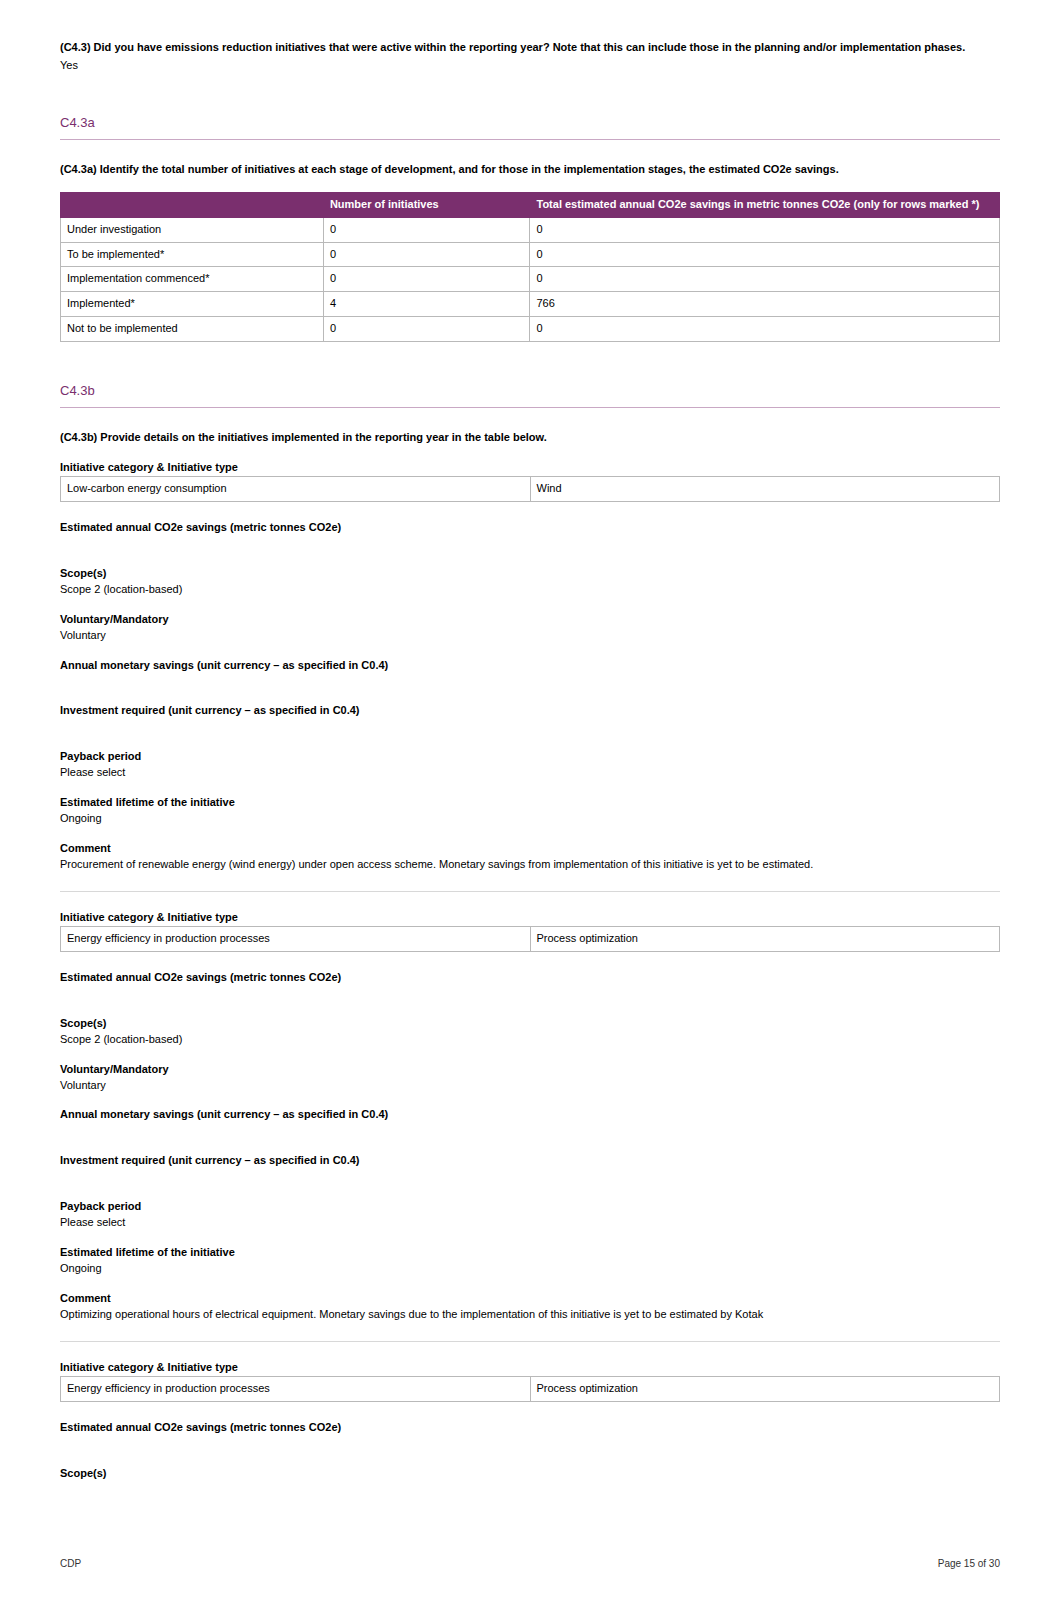(C4.3) Did you have emissions reduction initiatives that were active within the reporting year? Note that this can include those in the planning and/or implementation phases.
Yes
C4.3a
(C4.3a) Identify the total number of initiatives at each stage of development, and for those in the implementation stages, the estimated CO2e savings.
| | Number of initiatives | Total estimated annual CO2e savings in metric tonnes CO2e (only for rows marked *) |
| --- | --- | --- |
| Under investigation | 0 | 0 |
| To be implemented* | 0 | 0 |
| Implementation commenced* | 0 | 0 |
| Implemented* | 4 | 766 |
| Not to be implemented | 0 | 0 |
C4.3b
(C4.3b) Provide details on the initiatives implemented in the reporting year in the table below.
Initiative category & Initiative type
| Low-carbon energy consumption | Wind |
Estimated annual CO2e savings (metric tonnes CO2e)
Scope(s)
Scope 2 (location-based)
Voluntary/Mandatory
Voluntary
Annual monetary savings (unit currency – as specified in C0.4)
Investment required (unit currency – as specified in C0.4)
Payback period
Please select
Estimated lifetime of the initiative
Ongoing
Comment
Procurement of renewable energy (wind energy) under open access scheme. Monetary savings from implementation of this initiative is yet to be estimated.
Initiative category & Initiative type
| Energy efficiency in production processes | Process optimization |
Estimated annual CO2e savings (metric tonnes CO2e)
Scope(s)
Scope 2 (location-based)
Voluntary/Mandatory
Voluntary
Annual monetary savings (unit currency – as specified in C0.4)
Investment required (unit currency – as specified in C0.4)
Payback period
Please select
Estimated lifetime of the initiative
Ongoing
Comment
Optimizing operational hours of electrical equipment. Monetary savings due to the implementation of this initiative is yet to be estimated by Kotak
Initiative category & Initiative type
| Energy efficiency in production processes | Process optimization |
Estimated annual CO2e savings (metric tonnes CO2e)
Scope(s)
CDP Page 15 of 30